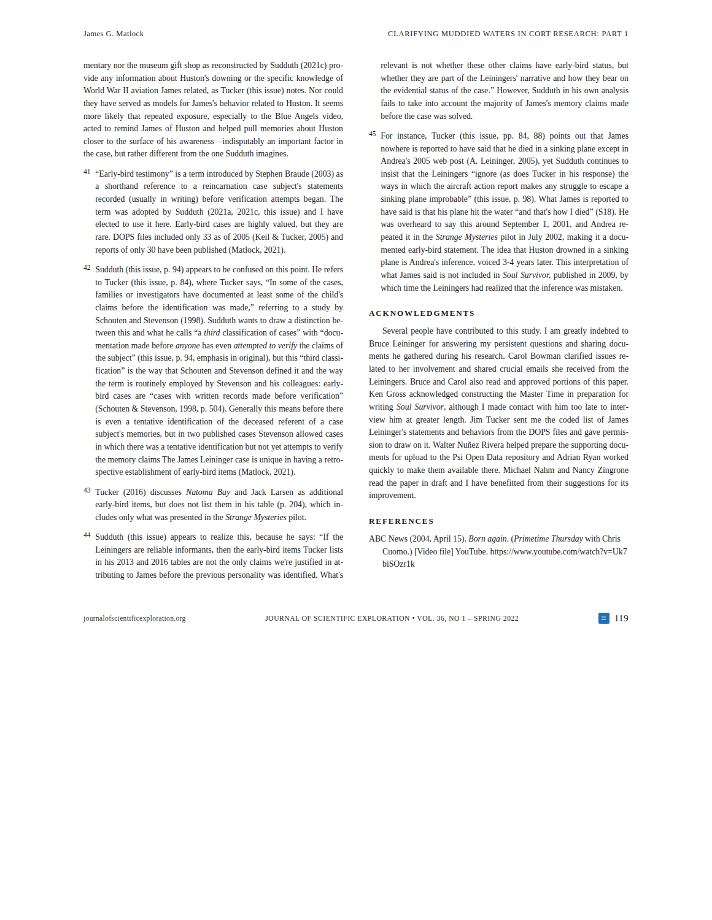James G. Matlock Clarifying Muddied Waters in CORT Research: Part 1
mentary nor the museum gift shop as reconstructed by Sudduth (2021c) provide any information about Huston's downing or the specific knowledge of World War II aviation James related, as Tucker (this issue) notes. Nor could they have served as models for James's behavior related to Huston. It seems more likely that repeated exposure, especially to the Blue Angels video, acted to remind James of Huston and helped pull memories about Huston closer to the surface of his awareness—indisputably an important factor in the case, but rather different from the one Sudduth imagines.
41“Early-bird testimony” is a term introduced by Stephen Braude (2003) as a shorthand reference to a reincarnation case subject's statements recorded (usually in writing) before verification attempts began. The term was adopted by Sudduth (2021a, 2021c, this issue) and I have elected to use it here. Early-bird cases are highly valued, but they are rare. DOPS files included only 33 as of 2005 (Keil & Tucker, 2005) and reports of only 30 have been published (Matlock, 2021).
42 Sudduth (this issue, p. 94) appears to be confused on this point. He refers to Tucker (this issue, p. 84), where Tucker says, “In some of the cases, families or investigators have documented at least some of the child's claims before the identification was made,” referring to a study by Schouten and Stevenson (1998). Sudduth wants to draw a distinction between this and what he calls “a third classification of cases” with “documentation made before anyone has even attempted to verify the claims of the subject” (this issue, p. 94, emphasis in original), but this “third classification” is the way that Schouten and Stevenson defined it and the way the term is routinely employed by Stevenson and his colleagues: early-bird cases are “cases with written records made before verification” (Schouten & Stevenson, 1998, p. 504). Generally this means before there is even a tentative identification of the deceased referent of a case subject's memories, but in two published cases Stevenson allowed cases in which there was a tentative identification but not yet attempts to verify the memory claims The James Leininger case is unique in having a retrospective establishment of early-bird items (Matlock, 2021).
43 Tucker (2016) discusses Natoma Bay and Jack Larsen as additional early-bird items, but does not list them in his table (p. 204), which includes only what was presented in the Strange Mysteries pilot.
44 Sudduth (this issue) appears to realize this, because he says: “If the Leiningers are reliable informants, then the early-bird items Tucker lists in his 2013 and 2016 tables are not the only claims we're justified in attributing to James before the previous personality was identified. What's relevant is not whether these other claims have early-bird status, but whether they are part of the Leiningers' narrative and how they bear on the evidential status of the case.” However, Sudduth in his own analysis fails to take into account the majority of James's memory claims made before the case was solved.
45 For instance, Tucker (this issue, pp. 84, 88) points out that James nowhere is reported to have said that he died in a sinking plane except in Andrea's 2005 web post (A. Leininger, 2005), yet Sudduth continues to insist that the Leiningers “ignore (as does Tucker in his response) the ways in which the aircraft action report makes any struggle to escape a sinking plane improbable” (this issue, p. 98). What James is reported to have said is that his plane hit the water “and that's how I died” (S18). He was overheard to say this around September 1, 2001, and Andrea repeated it in the Strange Mysteries pilot in July 2002, making it a documented early-bird statement. The idea that Huston drowned in a sinking plane is Andrea's inference, voiced 3-4 years later. This interpretation of what James said is not included in Soul Survivor, published in 2009, by which time the Leiningers had realized that the inference was mistaken.
Acknowledgments
Several people have contributed to this study. I am greatly indebted to Bruce Leininger for answering my persistent questions and sharing documents he gathered during his research. Carol Bowman clarified issues related to her involvement and shared crucial emails she received from the Leiningers. Bruce and Carol also read and approved portions of this paper. Ken Gross acknowledged constructing the Master Time in preparation for writing Soul Survivor, although I made contact with him too late to interview him at greater length. Jim Tucker sent me the coded list of James Leininger's statements and behaviors from the DOPS files and gave permission to draw on it. Walter Nuñez Rivera helped prepare the supporting documents for upload to the Psi Open Data repository and Adrian Ryan worked quickly to make them available there. Michael Nahm and Nancy Zingrone read the paper in draft and I have benefitted from their suggestions for its improvement.
References
ABC News (2004, April 15). Born again. (Primetime Thursday with Chris Cuomo.) [Video file] YouTube. https://www.youtube.com/watch?v=Uk7biSOzr1k
journalofscientificexploration.org JOURNAL OF SCIENTIFIC EXPLORATION • VOL. 36, NO 1 – SPRING 2022 ☰119